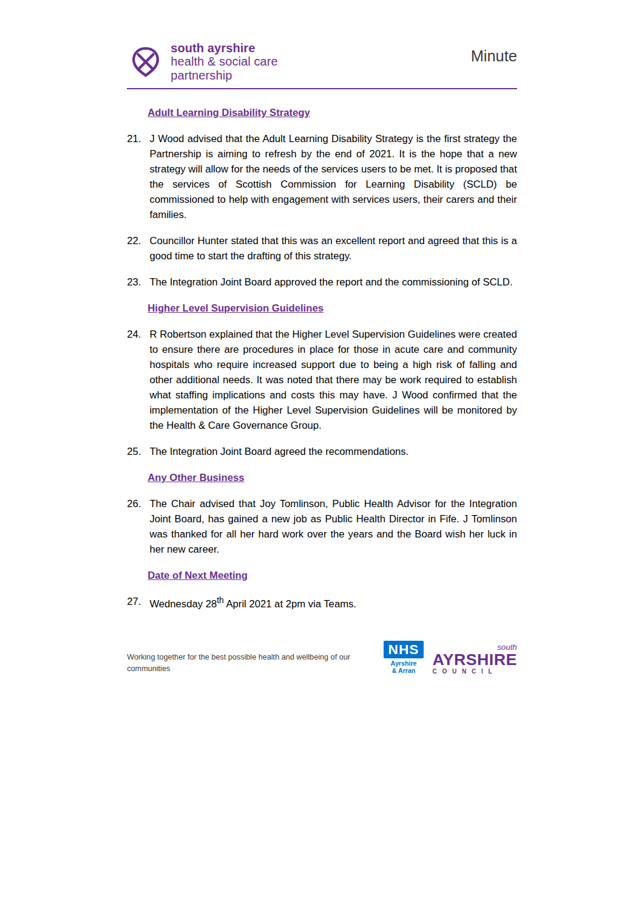south ayrshire
health & social care
partnership
Minute
Adult Learning Disability Strategy
21.
J Wood advised that the Adult Learning Disability Strategy is the first strategy the Partnership is aiming to refresh by the end of 2021. It is the hope that a new strategy will allow for the needs of the services users to be met. It is proposed that the services of Scottish Commission for Learning Disability (SCLD) be commissioned to help with engagement with services users, their carers and their families.
22.
Councillor Hunter stated that this was an excellent report and agreed that this is a good time to start the drafting of this strategy.
23.
The Integration Joint Board approved the report and the commissioning of SCLD.
Higher Level Supervision Guidelines
24.
R Robertson explained that the Higher Level Supervision Guidelines were created to ensure there are procedures in place for those in acute care and community hospitals who require increased support due to being a high risk of falling and other additional needs. It was noted that there may be work required to establish what staffing implications and costs this may have. J Wood confirmed that the implementation of the Higher Level Supervision Guidelines will be monitored by the Health & Care Governance Group.
25.
The Integration Joint Board agreed the recommendations.
Any Other Business
26.
The Chair advised that Joy Tomlinson, Public Health Advisor for the Integration Joint Board, has gained a new job as Public Health Director in Fife. J Tomlinson was thanked for all her hard work over the years and the Board wish her luck in her new career.
Date of Next Meeting
27.
Wednesday 28th April 2021 at 2pm via Teams.
Working together for the best possible health and wellbeing of our communities
NHS
Ayrshire
& Arran
south
AYRSHIRE
C O U N C I L